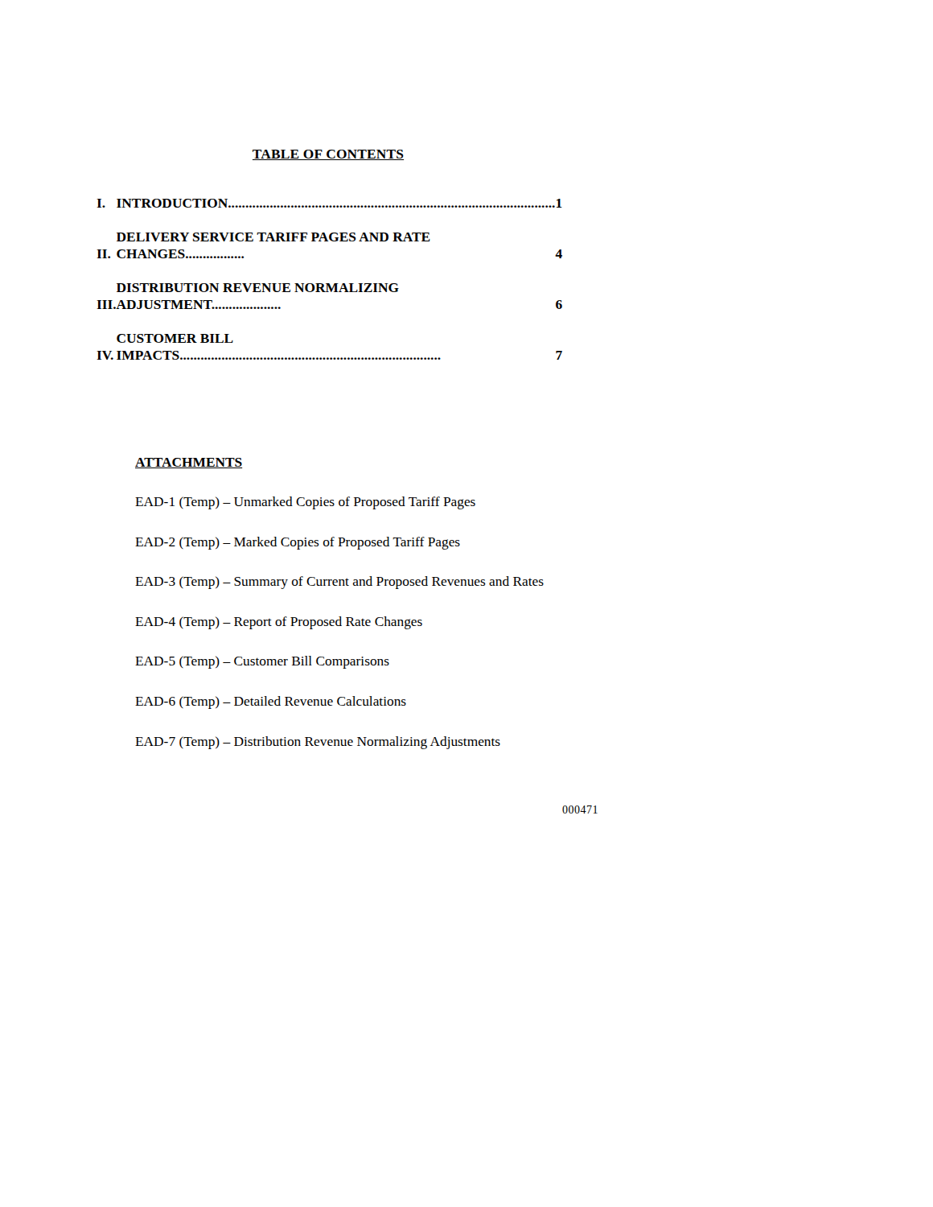TABLE OF CONTENTS
| I. | INTRODUCTION .............................................................................................. | 1 |
| II. | DELIVERY SERVICE TARIFF PAGES AND RATE CHANGES ................. | 4 |
| III. | DISTRIBUTION REVENUE NORMALIZING ADJUSTMENT .................... | 6 |
| IV. | CUSTOMER BILL IMPACTS ........................................................................... | 7 |
ATTACHMENTS
EAD-1 (Temp) – Unmarked Copies of Proposed Tariff Pages
EAD-2 (Temp) – Marked Copies of Proposed Tariff Pages
EAD-3 (Temp) – Summary of Current and Proposed Revenues and Rates
EAD-4 (Temp) – Report of Proposed Rate Changes
EAD-5 (Temp) – Customer Bill Comparisons
EAD-6 (Temp) – Detailed Revenue Calculations
EAD-7 (Temp) – Distribution Revenue Normalizing Adjustments
000471